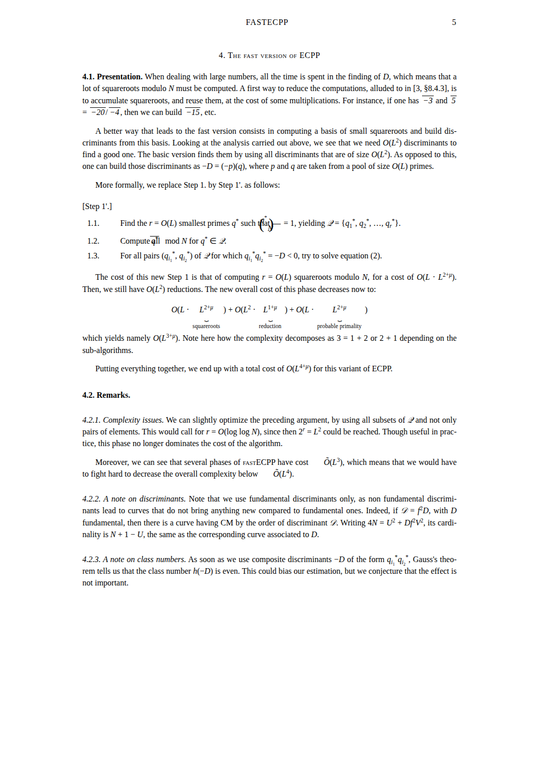FASTECPP 5
4. The fast version of ECPP
4.1. Presentation. When dealing with large numbers, all the time is spent in the finding of D, which means that a lot of squareroots modulo N must be computed. A first way to reduce the computations, alluded to in [3, §8.4.3], is to accumulate squareroots, and reuse them, at the cost of some multiplications. For instance, if one has −3 and 5 = −20/−4, then we can build −15, etc.
A better way that leads to the fast version consists in computing a basis of small squareroots and build discriminants from this basis. Looking at the analysis carried out above, we see that we need O(L2) discriminants to find a good one. The basic version finds them by using all discriminants that are of size O(L2). As opposed to this, one can build those discriminants as −D = (−p)(q), where p and q are taken from a pool of size O(L) primes.
More formally, we replace Step 1. by Step 1'. as follows:
[Step 1'.]
1.1. Find the r = O(L) smallest primes q* such that (q*N) = 1, yielding 𝒬 = {q1*, q2*, …, qr*}.
1.2. Compute all q* mod N for q* ∈ 𝒬.
1.3. For all pairs (qi1*, qi2*) of 𝒬 for which qi1*qi2* = −D < 0, try to solve equation (2).
The cost of this new Step 1 is that of computing r = O(L) squareroots modulo N, for a cost of O(L · L2+μ). Then, we still have O(L2) reductions. The new overall cost of this phase decreases now to:
O(L · L2+μ ⏟ squareroots ) + O(L2 · L1+μ ⏟ reduction ) + O(L · L2+μ ⏟ probable primality )
which yields namely O(L3+μ). Note here how the complexity decomposes as 3 = 1 + 2 or 2 + 1 depending on the sub-algorithms.
Putting everything together, we end up with a total cost of O(L4+μ) for this variant of ECPP.
4.2. Remarks.
4.2.1. Complexity issues. We can slightly optimize the preceding argument, by using all subsets of 𝒬 and not only pairs of elements. This would call for r = O(log log N), since then 2r = L2 could be reached. Though useful in practice, this phase no longer dominates the cost of the algorithm.
Moreover, we can see that several phases of fast ECPP have cost Õ(L3), which means that we would have to fight hard to decrease the overall complexity below Õ(L4).
4.2.2. A note on discriminants. Note that we use fundamental discriminants only, as non fundamental discriminants lead to curves that do not bring anything new compared to fundamental ones. Indeed, if 𝒟 = f2D, with D fundamental, then there is a curve having CM by the order of discriminant 𝒟. Writing 4N = U2 + Df2V2, its cardinality is N + 1 − U, the same as the corresponding curve associated to D.
4.2.3. A note on class numbers. As soon as we use composite discriminants −D of the form qi1*qi2*, Gauss's theorem tells us that the class number h(−D) is even. This could bias our estimation, but we conjecture that the effect is not important.